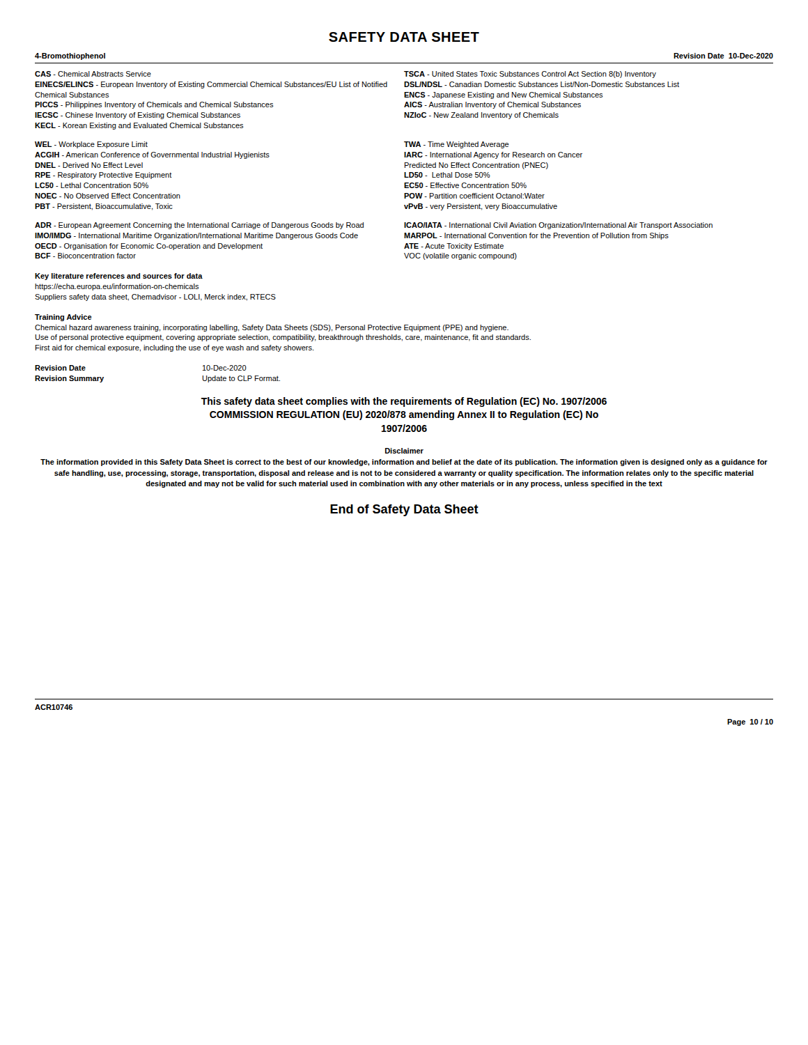SAFETY DATA SHEET
4-Bromothiophenol Revision Date 10-Dec-2020
| CAS - Chemical Abstracts Service EINECS/ELINCS - European Inventory of Existing Commercial Chemical Substances/EU List of Notified Chemical Substances PICCS - Philippines Inventory of Chemicals and Chemical Substances IECSC - Chinese Inventory of Existing Chemical Substances KECL - Korean Existing and Evaluated Chemical Substances | TSCA - United States Toxic Substances Control Act Section 8(b) Inventory DSL/NDSL - Canadian Domestic Substances List/Non-Domestic Substances List ENCS - Japanese Existing and New Chemical Substances AICS - Australian Inventory of Chemical Substances NZIoC - New Zealand Inventory of Chemicals |
| WEL - Workplace Exposure Limit ACGIH - American Conference of Governmental Industrial Hygienists DNEL - Derived No Effect Level RPE - Respiratory Protective Equipment LC50 - Lethal Concentration 50% NOEC - No Observed Effect Concentration PBT - Persistent, Bioaccumulative, Toxic | TWA - Time Weighted Average IARC - International Agency for Research on Cancer Predicted No Effect Concentration (PNEC) LD50 - Lethal Dose 50% EC50 - Effective Concentration 50% POW - Partition coefficient Octanol:Water vPvB - very Persistent, very Bioaccumulative |
| ADR - European Agreement Concerning the International Carriage of Dangerous Goods by Road IMO/IMDG - International Maritime Organization/International Maritime Dangerous Goods Code OECD - Organisation for Economic Co-operation and Development BCF - Bioconcentration factor | ICAO/IATA - International Civil Aviation Organization/International Air Transport Association MARPOL - International Convention for the Prevention of Pollution from Ships ATE - Acute Toxicity Estimate VOC (volatile organic compound) |
Key literature references and sources for data
https://echa.europa.eu/information-on-chemicals
Suppliers safety data sheet, Chemadvisor - LOLI, Merck index, RTECS
Training Advice
Chemical hazard awareness training, incorporating labelling, Safety Data Sheets (SDS), Personal Protective Equipment (PPE) and hygiene.
Use of personal protective equipment, covering appropriate selection, compatibility, breakthrough thresholds, care, maintenance, fit and standards.
First aid for chemical exposure, including the use of eye wash and safety showers.
| Revision Date | 10-Dec-2020 |
| Revision Summary | Update to CLP Format. |
This safety data sheet complies with the requirements of Regulation (EC) No. 1907/2006
COMMISSION REGULATION (EU) 2020/878 amending Annex II to Regulation (EC) No
1907/2006
Disclaimer
The information provided in this Safety Data Sheet is correct to the best of our knowledge, information and belief at the date of its publication. The information given is designed only as a guidance for safe handling, use, processing, storage, transportation, disposal and release and is not to be considered a warranty or quality specification. The information relates only to the specific material designated and may not be valid for such material used in combination with any other materials or in any process, unless specified in the text
End of Safety Data Sheet
ACR10746
Page 10 / 10